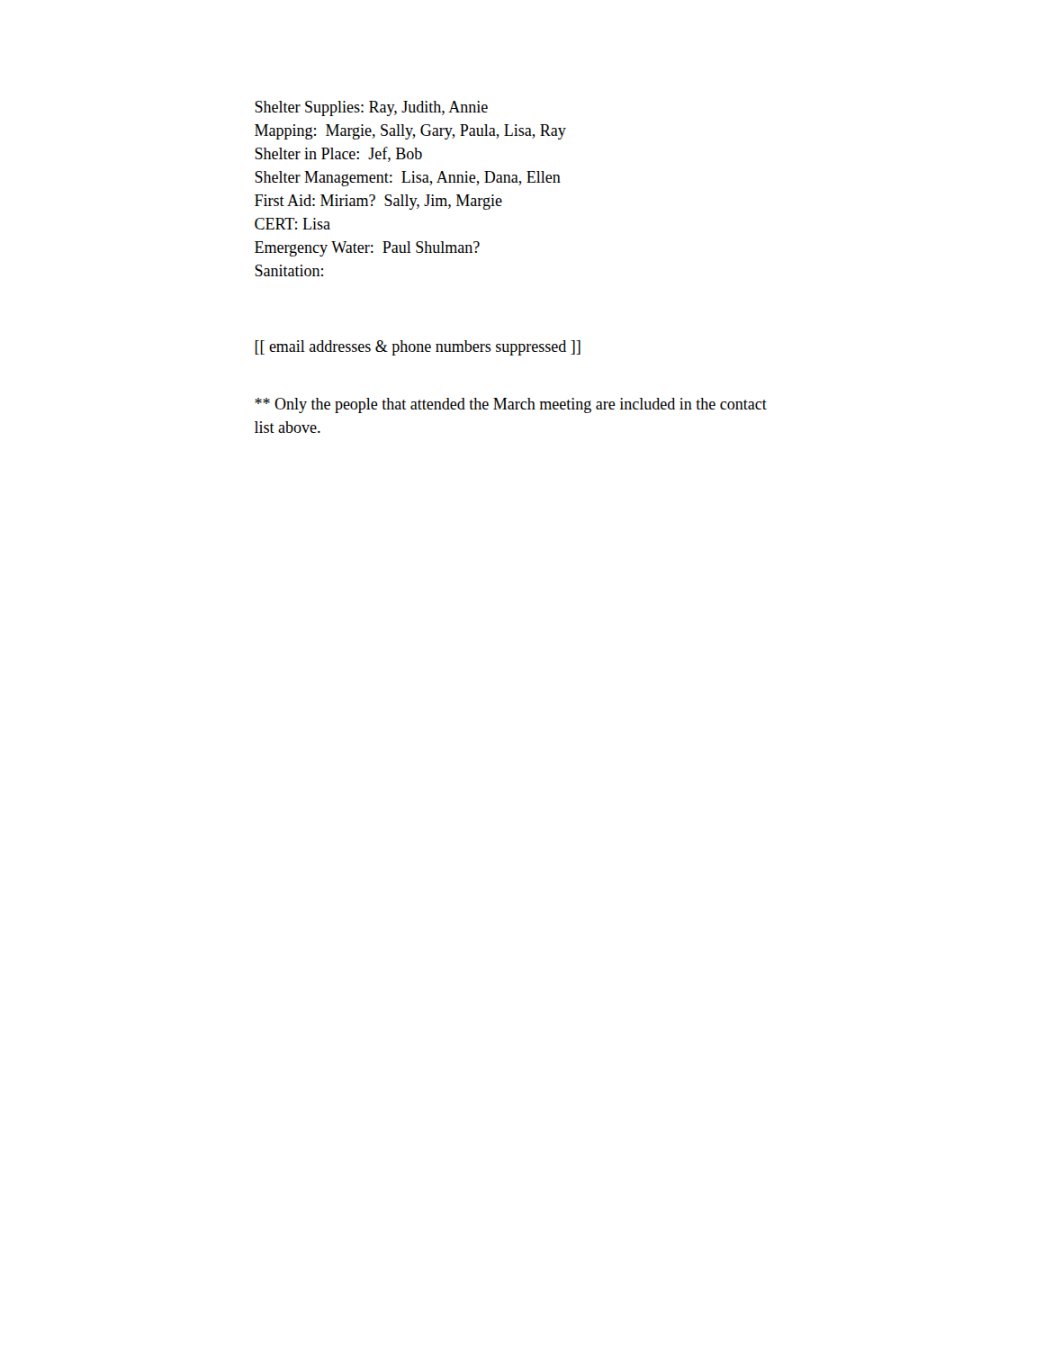Shelter Supplies: Ray, Judith, Annie
Mapping: Margie, Sally, Gary, Paula, Lisa, Ray
Shelter in Place: Jef, Bob
Shelter Management: Lisa, Annie, Dana, Ellen
First Aid: Miriam? Sally, Jim, Margie
CERT: Lisa
Emergency Water: Paul Shulman?
Sanitation:
[[ email addresses & phone numbers suppressed ]]
** Only the people that attended the March meeting are included in the contact list above.